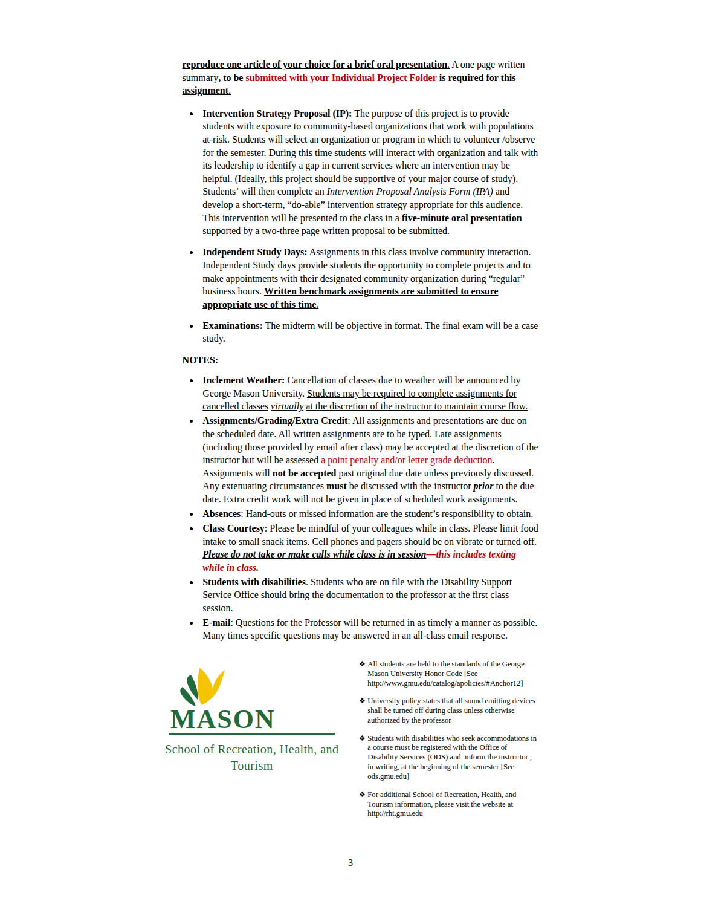reproduce one article of your choice for a brief oral presentation. A one page written summary, to be submitted with your Individual Project Folder is required for this assignment.
Intervention Strategy Proposal (IP): The purpose of this project is to provide students with exposure to community-based organizations that work with populations at-risk. Students will select an organization or program in which to volunteer /observe for the semester. During this time students will interact with organization and talk with its leadership to identify a gap in current services where an intervention may be helpful. (Ideally, this project should be supportive of your major course of study). Students’ will then complete an Intervention Proposal Analysis Form (IPA) and develop a short-term, “do-able” intervention strategy appropriate for this audience. This intervention will be presented to the class in a five-minute oral presentation supported by a two-three page written proposal to be submitted.
Independent Study Days: Assignments in this class involve community interaction. Independent Study days provide students the opportunity to complete projects and to make appointments with their designated community organization during “regular” business hours. Written benchmark assignments are submitted to ensure appropriate use of this time.
Examinations: The midterm will be objective in format. The final exam will be a case study.
NOTES:
Inclement Weather: Cancellation of classes due to weather will be announced by George Mason University. Students may be required to complete assignments for cancelled classes virtually at the discretion of the instructor to maintain course flow.
Assignments/Grading/Extra Credit: All assignments and presentations are due on the scheduled date. All written assignments are to be typed. Late assignments (including those provided by email after class) may be accepted at the discretion of the instructor but will be assessed a point penalty and/or letter grade deduction. Assignments will not be accepted past original due date unless previously discussed. Any extenuating circumstances must be discussed with the instructor prior to the due date. Extra credit work will not be given in place of scheduled work assignments.
Absences: Hand-outs or missed information are the student’s responsibility to obtain.
Class Courtesy: Please be mindful of your colleagues while in class. Please limit food intake to small snack items. Cell phones and pagers should be on vibrate or turned off. Please do not take or make calls while class is in session—this includes texting while in class.
Students with disabilities. Students who are on file with the Disability Support Service Office should bring the documentation to the professor at the first class session.
E-mail: Questions for the Professor will be returned in as timely a manner as possible. Many times specific questions may be answered in an all-class email response.
MASON
School of Recreation, Health, and Tourism
All students are held to the standards of the George Mason University Honor Code [See http://www.gmu.edu/catalog/apolicies/#Anchor12]
University policy states that all sound emitting devices shall be turned off during class unless otherwise authorized by the professor
Students with disabilities who seek accommodations in a course must be registered with the Office of Disability Services (ODS) and inform the instructor , in writing, at the beginning of the semester [See ods.gmu.edu]
For additional School of Recreation, Health, and Tourism information, please visit the website at http://rht.gmu.edu
3